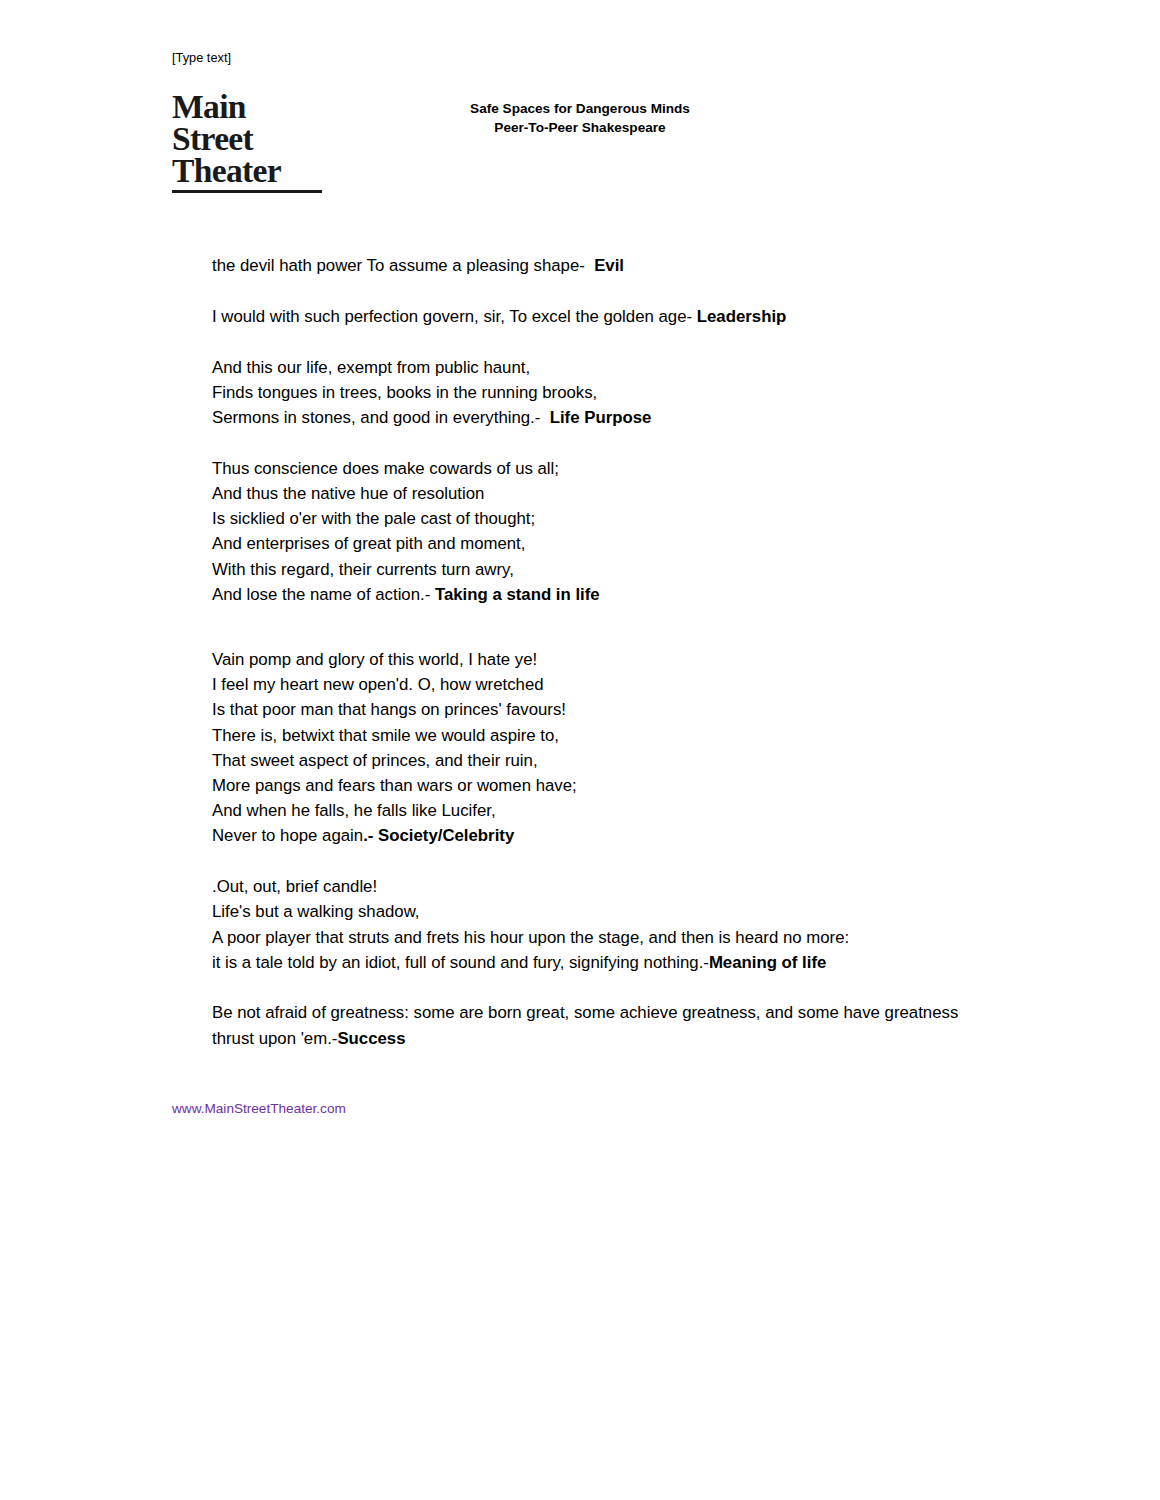[Type text]
Main Street Theater
Safe Spaces for Dangerous Minds
Peer-To-Peer Shakespeare
the devil hath power To assume a pleasing shape- Evil
I would with such perfection govern, sir, To excel the golden age- Leadership
And this our life, exempt from public haunt,
Finds tongues in trees, books in the running brooks,
Sermons in stones, and good in everything.- Life Purpose
Thus conscience does make cowards of us all;
And thus the native hue of resolution
Is sicklied o'er with the pale cast of thought;
And enterprises of great pith and moment,
With this regard, their currents turn awry,
And lose the name of action.- Taking a stand in life
Vain pomp and glory of this world, I hate ye!
I feel my heart new open'd. O, how wretched
Is that poor man that hangs on princes' favours!
There is, betwixt that smile we would aspire to,
That sweet aspect of princes, and their ruin,
More pangs and fears than wars or women have;
And when he falls, he falls like Lucifer,
Never to hope again.- Society/Celebrity
.Out, out, brief candle!
Life's but a walking shadow,
A poor player that struts and frets his hour upon the stage, and then is heard no more:
it is a tale told by an idiot, full of sound and fury, signifying nothing.-Meaning of life
Be not afraid of greatness: some are born great, some achieve greatness, and some have greatness thrust upon 'em.-Success
www.MainStreetTheater.com